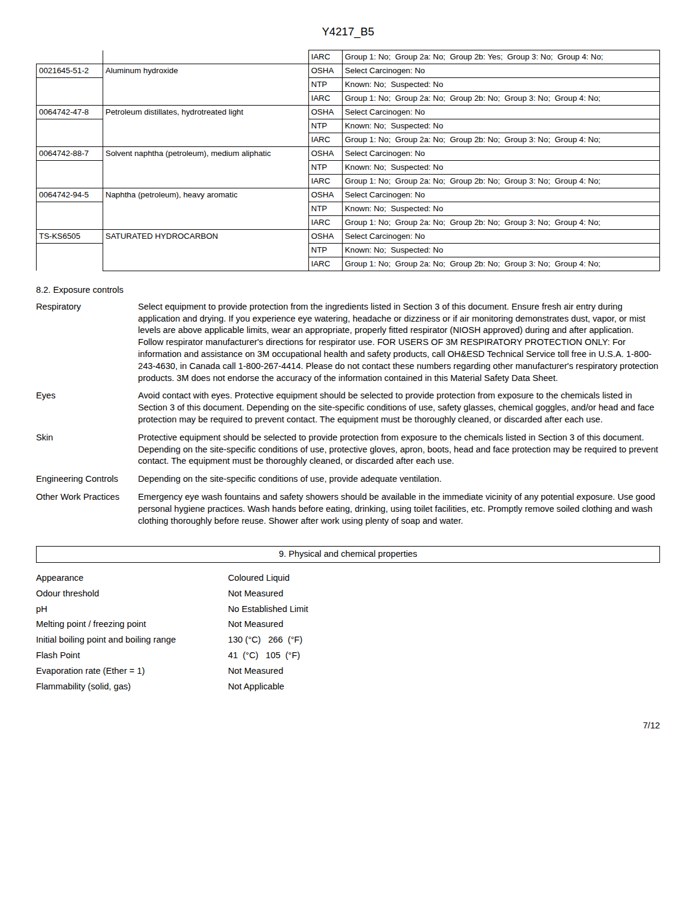Y4217_B5
| | | IARC | Group 1: No; Group 2a: No; Group 2b: Yes; Group 3: No; Group 4: No; |
| 0021645-51-2 | Aluminum hydroxide | OSHA | Select Carcinogen: No |
| | NTP | Known: No; Suspected: No |
| | IARC | Group 1: No; Group 2a: No; Group 2b: No; Group 3: No; Group 4: No; |
| 0064742-47-8 | Petroleum distillates, hydrotreated light | OSHA | Select Carcinogen: No |
| | NTP | Known: No; Suspected: No |
| | IARC | Group 1: No; Group 2a: No; Group 2b: No; Group 3: No; Group 4: No; |
| 0064742-88-7 | Solvent naphtha (petroleum), medium aliphatic | OSHA | Select Carcinogen: No |
| | NTP | Known: No; Suspected: No |
| | IARC | Group 1: No; Group 2a: No; Group 2b: No; Group 3: No; Group 4: No; |
| 0064742-94-5 | Naphtha (petroleum), heavy aromatic | OSHA | Select Carcinogen: No |
| | NTP | Known: No; Suspected: No |
| | IARC | Group 1: No; Group 2a: No; Group 2b: No; Group 3: No; Group 4: No; |
| TS-KS6505 | SATURATED HYDROCARBON | OSHA | Select Carcinogen: No |
| | NTP | Known: No; Suspected: No |
| | IARC | Group 1: No; Group 2a: No; Group 2b: No; Group 3: No; Group 4: No; |
8.2. Exposure controls
| Respiratory | Select equipment to provide protection from the ingredients listed in Section 3 of this document. Ensure fresh air entry during application and drying. If you experience eye watering, headache or dizziness or if air monitoring demonstrates dust, vapor, or mist levels are above applicable limits, wear an appropriate, properly fitted respirator (NIOSH approved) during and after application. Follow respirator manufacturer's directions for respirator use. FOR USERS OF 3M RESPIRATORY PROTECTION ONLY: For information and assistance on 3M occupational health and safety products, call OH&ESD Technical Service toll free in U.S.A. 1-800-243-4630, in Canada call 1-800-267-4414. Please do not contact these numbers regarding other manufacturer's respiratory protection products. 3M does not endorse the accuracy of the information contained in this Material Safety Data Sheet. |
| Eyes | Avoid contact with eyes. Protective equipment should be selected to provide protection from exposure to the chemicals listed in Section 3 of this document. Depending on the site-specific conditions of use, safety glasses, chemical goggles, and/or head and face protection may be required to prevent contact. The equipment must be thoroughly cleaned, or discarded after each use. |
| Skin | Protective equipment should be selected to provide protection from exposure to the chemicals listed in Section 3 of this document. Depending on the site-specific conditions of use, protective gloves, apron, boots, head and face protection may be required to prevent contact. The equipment must be thoroughly cleaned, or discarded after each use. |
| Engineering Controls | Depending on the site-specific conditions of use, provide adequate ventilation. |
| Other Work Practices | Emergency eye wash fountains and safety showers should be available in the immediate vicinity of any potential exposure. Use good personal hygiene practices. Wash hands before eating, drinking, using toilet facilities, etc. Promptly remove soiled clothing and wash clothing thoroughly before reuse. Shower after work using plenty of soap and water. |
9. Physical and chemical properties
| Appearance | Coloured Liquid |
| Odour threshold | Not Measured |
| pH | No Established Limit |
| Melting point / freezing point | Not Measured |
| Initial boiling point and boiling range | 130 (°C) 266 (°F) |
| Flash Point | 41 (°C) 105 (°F) |
| Evaporation rate (Ether = 1) | Not Measured |
| Flammability (solid, gas) | Not Applicable |
7/12